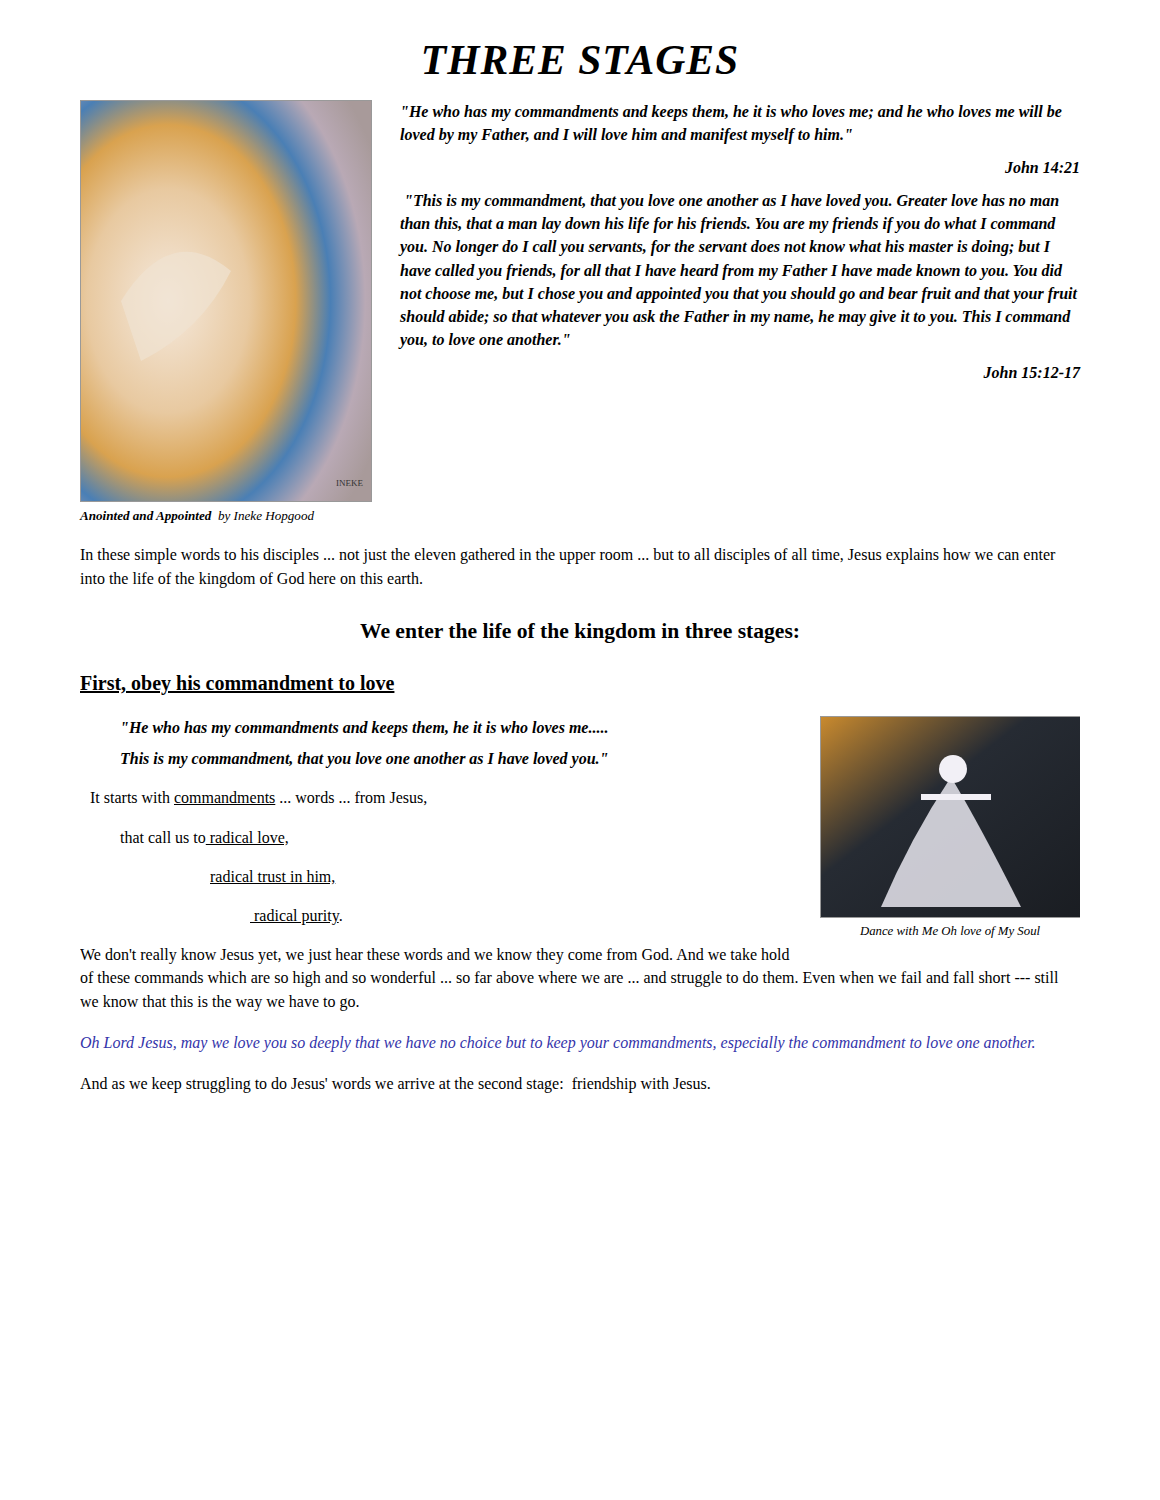THREE STAGES
Anointed and Appointed by Ineke Hopgood
"He who has my commandments and keeps them, he it is who loves me; and he who loves me will be loved by my Father, and I will love him and manifest myself to him."
John 14:21
"This is my commandment, that you love one another as I have loved you. Greater love has no man than this, that a man lay down his life for his friends. You are my friends if you do what I command you. No longer do I call you servants, for the servant does not know what his master is doing; but I have called you friends, for all that I have heard from my Father I have made known to you. You did not choose me, but I chose you and appointed you that you should go and bear fruit and that your fruit should abide; so that whatever you ask the Father in my name, he may give it to you. This I command you, to love one another."
John 15:12-17
In these simple words to his disciples ... not just the eleven gathered in the upper room ... but to all disciples of all time, Jesus explains how we can enter into the life of the kingdom of God here on this earth.
We enter the life of the kingdom in three stages:
First, obey his commandment to love
Dance with Me Oh love of My Soul
"He who has my commandments and keeps them, he it is who loves me.....
This is my commandment, that you love one another as I have loved you."
It starts with commandments ... words ... from Jesus,
that call us to radical love,
radical trust in him,
radical purity.
We don't really know Jesus yet, we just hear these words and we know they come from God. And we take hold of these commands which are so high and so wonderful ... so far above where we are ... and struggle to do them. Even when we fail and fall short --- still we know that this is the way we have to go.
Oh Lord Jesus, may we love you so deeply that we have no choice but to keep your commandments, especially the commandment to love one another.
And as we keep struggling to do Jesus' words we arrive at the second stage: friendship with Jesus.